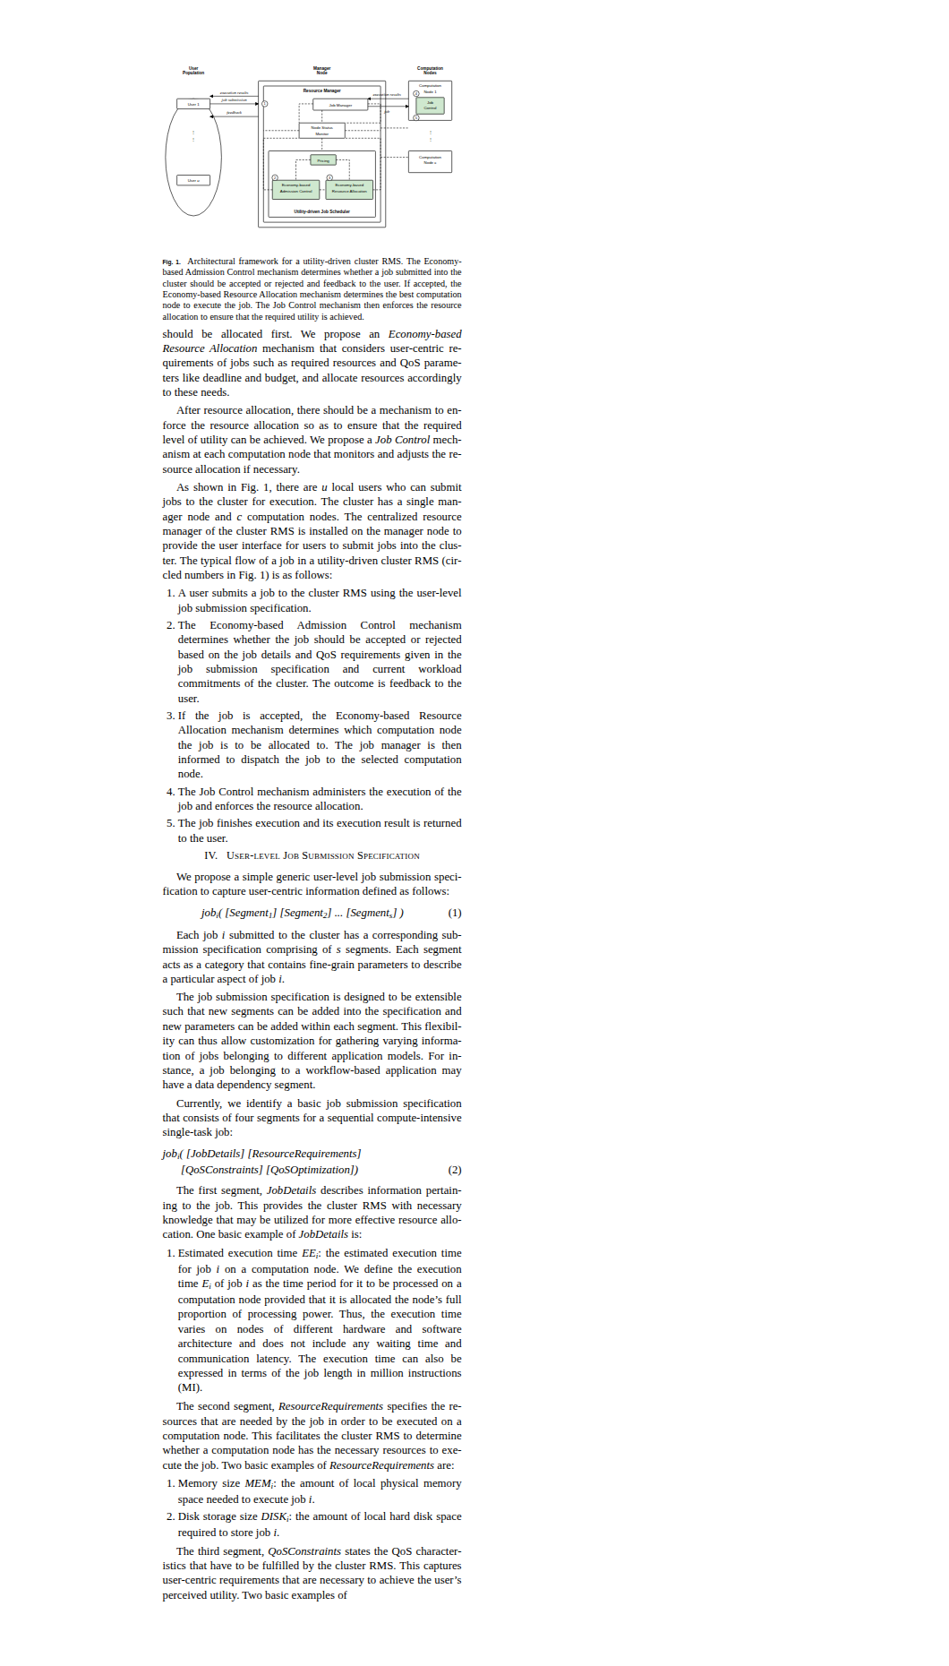User Population Manager Node Computation Nodes User 1 ⋮ ⋮ User u Resource Manager Job Manager Node Status Monitor Utility-driven Job Scheduler Pricing Economy-based Admission Control Economy-based Resource Allocation Computation Node 1 Job Control ⋮ ⋮ Computation Node c job submission execution results feedback job execution results 1 2 3 4 5
Fig. 1. Architectural framework for a utility-driven cluster RMS. The Economy-based Admission Control mechanism determines whether a job submitted into the cluster should be accepted or rejected and feedback to the user. If accepted, the Economy-based Resource Allocation mechanism determines the best computation node to execute the job. The Job Control mechanism then enforces the resource allocation to ensure that the required utility is achieved.
should be allocated first. We propose an Economy-based Resource Allocation mechanism that considers user-centric requirements of jobs such as required resources and QoS parameters like deadline and budget, and allocate resources accordingly to these needs.
After resource allocation, there should be a mechanism to enforce the resource allocation so as to ensure that the required level of utility can be achieved. We propose a Job Control mechanism at each computation node that monitors and adjusts the resource allocation if necessary.
As shown in Fig. 1, there are u local users who can submit jobs to the cluster for execution. The cluster has a single manager node and c computation nodes. The centralized resource manager of the cluster RMS is installed on the manager node to provide the user interface for users to submit jobs into the cluster. The typical flow of a job in a utility-driven cluster RMS (circled numbers in Fig. 1) is as follows:
A user submits a job to the cluster RMS using the user-level job submission specification.
The Economy-based Admission Control mechanism determines whether the job should be accepted or rejected based on the job details and QoS requirements given in the job submission specification and current workload commitments of the cluster. The outcome is feedback to the user.
If the job is accepted, the Economy-based Resource Allocation mechanism determines which computation node the job is to be allocated to. The job manager is then informed to dispatch the job to the selected computation node.
The Job Control mechanism administers the execution of the job and enforces the resource allocation.
The job finishes execution and its execution result is returned to the user.
IV. User-level Job Submission Specification
We propose a simple generic user-level job submission specification to capture user-centric information defined as follows:
jobi( [Segment 1] [Segment 2] ... [Segment s] )
(1)
Each job i submitted to the cluster has a corresponding submission specification comprising of s segments. Each segment acts as a category that contains fine-grain parameters to describe a particular aspect of job i.
The job submission specification is designed to be extensible such that new segments can be added into the specification and new parameters can be added within each segment. This flexibility can thus allow customization for gathering varying information of jobs belonging to different application models. For instance, a job belonging to a workflow-based application may have a data dependency segment.
Currently, we identify a basic job submission specification that consists of four segments for a sequential compute-intensive single-task job:
jobi( [JobDetails] [ResourceRequirements]
[QoSConstraints] [QoSOptimization])(2)
The first segment, JobDetails describes information pertaining to the job. This provides the cluster RMS with necessary knowledge that may be utilized for more effective resource allocation. One basic example of JobDetails is:
Estimated execution time EEi: the estimated execution time for job i on a computation node. We define the execution time Ei of job i as the time period for it to be processed on a computation node provided that it is allocated the node’s full proportion of processing power. Thus, the execution time varies on nodes of different hardware and software architecture and does not include any waiting time and communication latency. The execution time can also be expressed in terms of the job length in million instructions (MI).
The second segment, ResourceRequirements specifies the resources that are needed by the job in order to be executed on a computation node. This facilitates the cluster RMS to determine whether a computation node has the necessary resources to execute the job. Two basic examples of ResourceRequirements are:
Memory size MEMi: the amount of local physical memory space needed to execute job i.
Disk storage size DISKi: the amount of local hard disk space required to store job i.
The third segment, QoSConstraints states the QoS characteristics that have to be fulfilled by the cluster RMS. This captures user-centric requirements that are necessary to achieve the user’s perceived utility. Two basic examples of